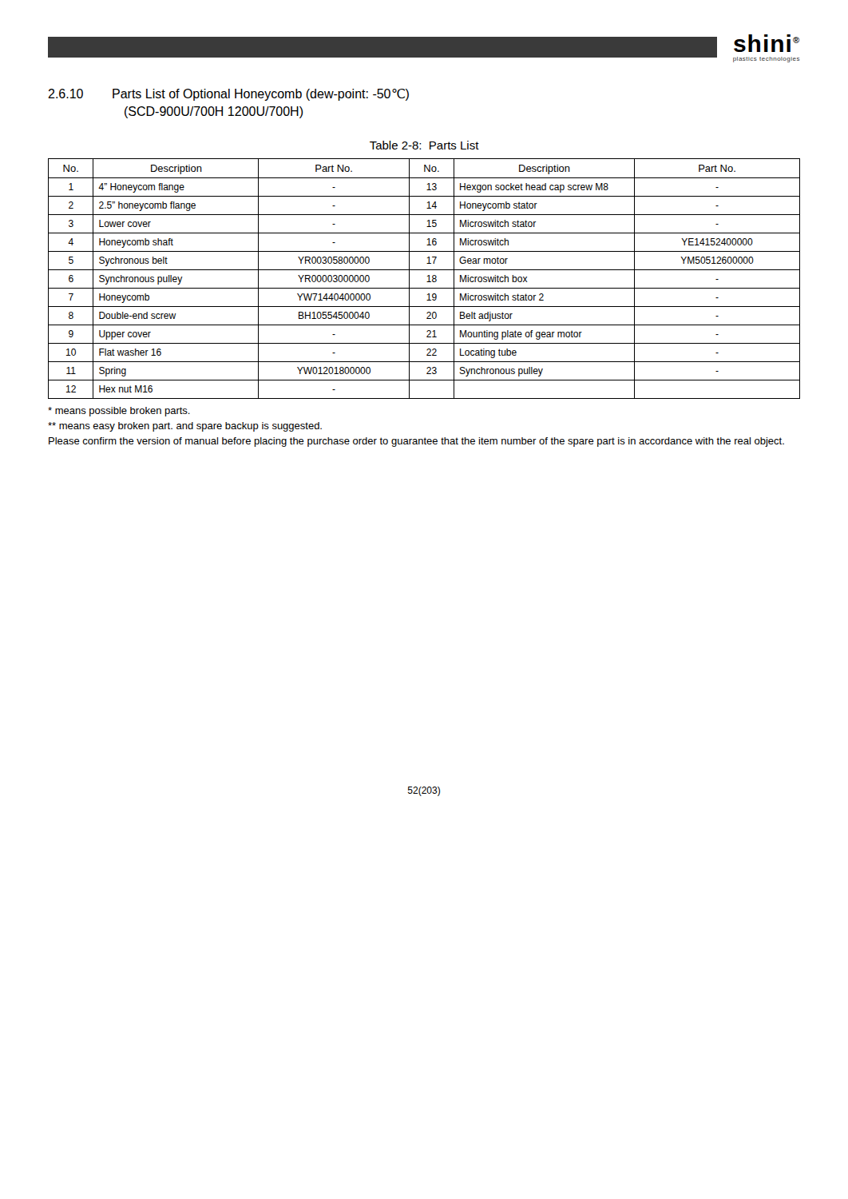shini®
plastics technologies
2.6.10 Parts List of Optional Honeycomb (dew-point: -50℃)
(SCD-900U/700H 1200U/700H)
Table 2-8: Parts List
| No. | Description | Part No. | No. | Description | Part No. |
| --- | --- | --- | --- | --- | --- |
| 1 | 4” Honeycom flange | - | 13 | Hexgon socket head cap screw M8 | - |
| 2 | 2.5” honeycomb flange | - | 14 | Honeycomb stator | - |
| 3 | Lower cover | - | 15 | Microswitch stator | - |
| 4 | Honeycomb shaft | - | 16 | Microswitch | YE14152400000 |
| 5 | Sychronous belt | YR00305800000 | 17 | Gear motor | YM50512600000 |
| 6 | Synchronous pulley | YR00003000000 | 18 | Microswitch box | - |
| 7 | Honeycomb | YW71440400000 | 19 | Microswitch stator 2 | - |
| 8 | Double-end screw | BH10554500040 | 20 | Belt adjustor | - |
| 9 | Upper cover | - | 21 | Mounting plate of gear motor | - |
| 10 | Flat washer 16 | - | 22 | Locating tube | - |
| 11 | Spring | YW01201800000 | 23 | Synchronous pulley | - |
| 12 | Hex nut M16 | - | | | |
* means possible broken parts.
** means easy broken part. and spare backup is suggested.
Please confirm the version of manual before placing the purchase order to guarantee that the item number of the spare part is in accordance with the real object.
52(203)